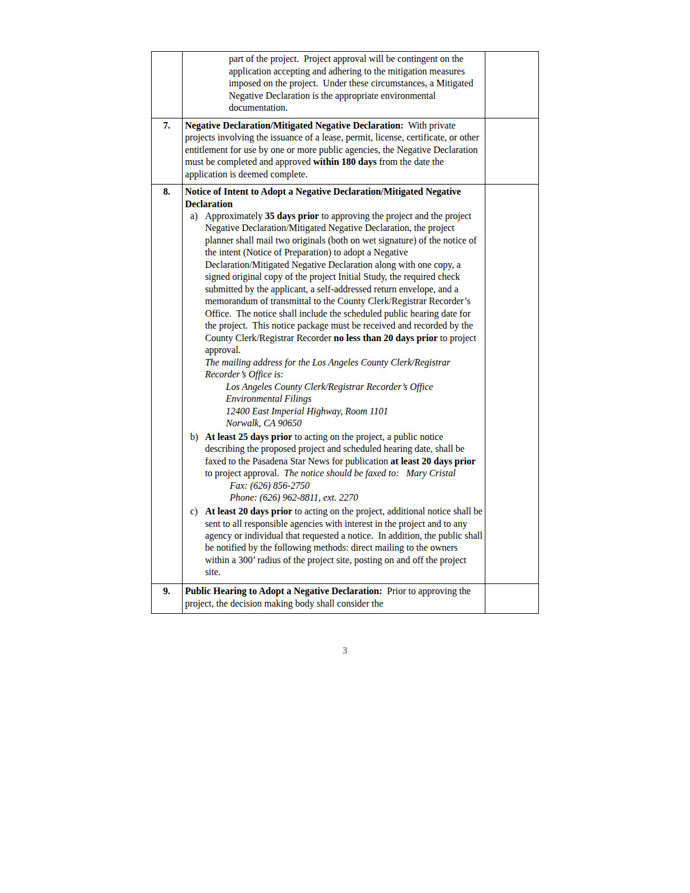| | part of the project. Project approval will be contingent on the application accepting and adhering to the mitigation measures imposed on the project. Under these circumstances, a Mitigated Negative Declaration is the appropriate environmental documentation. | |
| 7. | Negative Declaration/Mitigated Negative Declaration: With private projects involving the issuance of a lease, permit, license, certificate, or other entitlement for use by one or more public agencies, the Negative Declaration must be completed and approved within 180 days from the date the application is deemed complete. | |
| 8. | Notice of Intent to Adopt a Negative Declaration/Mitigated Negative Declaration a) Approximately 35 days prior to approving the project and the project Negative Declaration/Mitigated Negative Declaration, the project planner shall mail two originals (both on wet signature) of the notice of the intent (Notice of Preparation) to adopt a Negative Declaration/Mitigated Negative Declaration along with one copy, a signed original copy of the project Initial Study, the required check submitted by the applicant, a self-addressed return envelope, and a memorandum of transmittal to the County Clerk/Registrar Recorder’s Office. The notice shall include the scheduled public hearing date for the project. This notice package must be received and recorded by the County Clerk/Registrar Recorder no less than 20 days prior to project approval. The mailing address for the Los Angeles County Clerk/Registrar Recorder’s Office is: Los Angeles County Clerk/Registrar Recorder’s Office Environmental Filings 12400 East Imperial Highway, Room 1101 Norwalk, CA 90650 b) At least 25 days prior to acting on the project, a public notice describing the proposed project and scheduled hearing date, shall be faxed to the Pasadena Star News for publication at least 20 days prior to project approval. The notice should be faxed to: Mary Cristal Fax: (626) 856-2750 Phone: (626) 962-8811, ext. 2270 c) At least 20 days prior to acting on the project, additional notice shall be sent to all responsible agencies with interest in the project and to any agency or individual that requested a notice. In addition, the public shall be notified by the following methods: direct mailing to the owners within a 300’ radius of the project site, posting on and off the project site. | |
| 9. | Public Hearing to Adopt a Negative Declaration: Prior to approving the project, the decision making body shall consider the | |
3